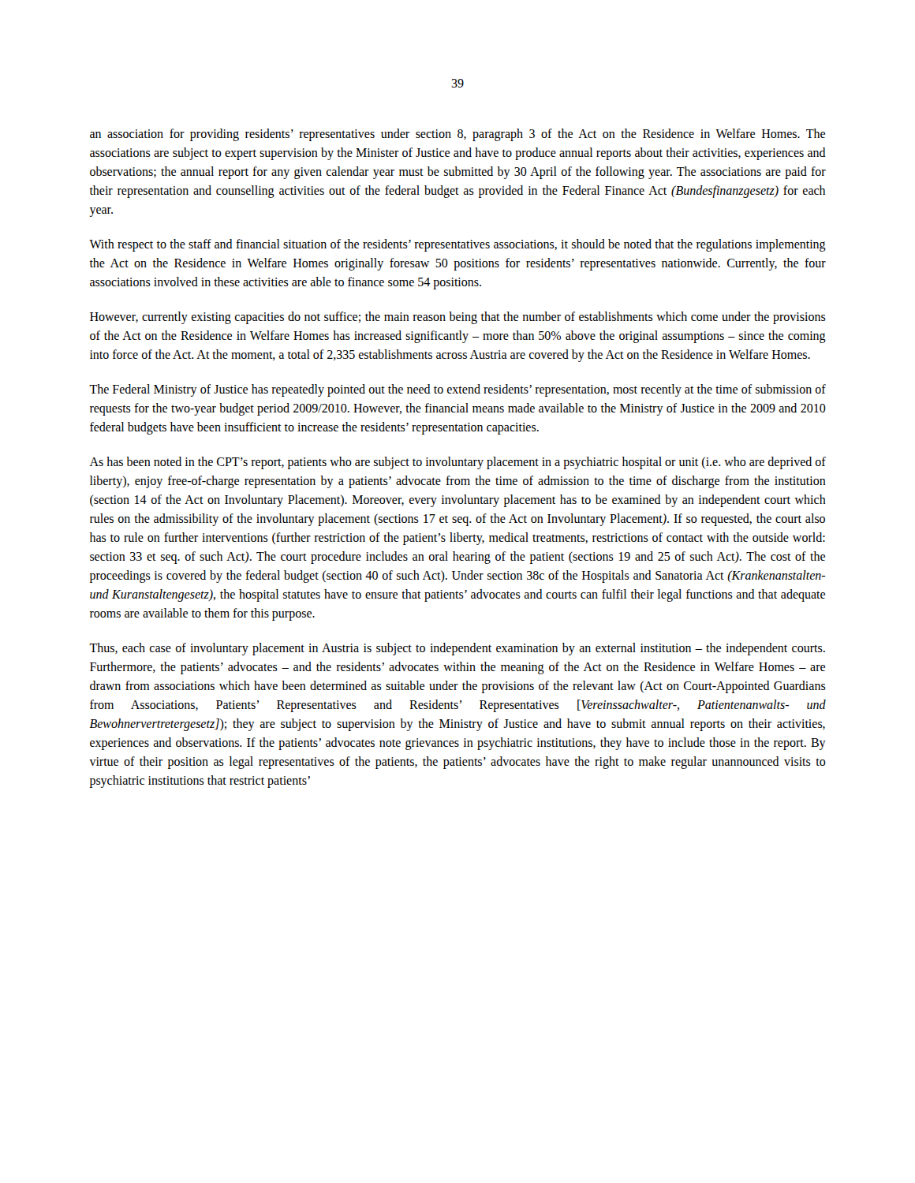39
an association for providing residents’ representatives under section 8, paragraph 3 of the Act on the Residence in Welfare Homes. The associations are subject to expert supervision by the Minister of Justice and have to produce annual reports about their activities, experiences and observations; the annual report for any given calendar year must be submitted by 30 April of the following year. The associations are paid for their representation and counselling activities out of the federal budget as provided in the Federal Finance Act (Bundesfinanzgesetz) for each year.
With respect to the staff and financial situation of the residents’ representatives associations, it should be noted that the regulations implementing the Act on the Residence in Welfare Homes originally foresaw 50 positions for residents’ representatives nationwide. Currently, the four associations involved in these activities are able to finance some 54 positions.
However, currently existing capacities do not suffice; the main reason being that the number of establishments which come under the provisions of the Act on the Residence in Welfare Homes has increased significantly – more than 50% above the original assumptions – since the coming into force of the Act. At the moment, a total of 2,335 establishments across Austria are covered by the Act on the Residence in Welfare Homes.
The Federal Ministry of Justice has repeatedly pointed out the need to extend residents’ representation, most recently at the time of submission of requests for the two-year budget period 2009/2010. However, the financial means made available to the Ministry of Justice in the 2009 and 2010 federal budgets have been insufficient to increase the residents’ representation capacities.
As has been noted in the CPT’s report, patients who are subject to involuntary placement in a psychiatric hospital or unit (i.e. who are deprived of liberty), enjoy free-of-charge representation by a patients’ advocate from the time of admission to the time of discharge from the institution (section 14 of the Act on Involuntary Placement). Moreover, every involuntary placement has to be examined by an independent court which rules on the admissibility of the involuntary placement (sections 17 et seq. of the Act on Involuntary Placement). If so requested, the court also has to rule on further interventions (further restriction of the patient’s liberty, medical treatments, restrictions of contact with the outside world: section 33 et seq. of such Act). The court procedure includes an oral hearing of the patient (sections 19 and 25 of such Act). The cost of the proceedings is covered by the federal budget (section 40 of such Act). Under section 38c of the Hospitals and Sanatoria Act (Krankenanstalten- und Kuranstaltengesetz), the hospital statutes have to ensure that patients’ advocates and courts can fulfil their legal functions and that adequate rooms are available to them for this purpose.
Thus, each case of involuntary placement in Austria is subject to independent examination by an external institution – the independent courts. Furthermore, the patients’ advocates – and the residents’ advocates within the meaning of the Act on the Residence in Welfare Homes – are drawn from associations which have been determined as suitable under the provisions of the relevant law (Act on Court-Appointed Guardians from Associations, Patients’ Representatives and Residents’ Representatives [Vereinssachwalter-, Patientenanwalts- und Bewohnervertretergesetz]); they are subject to supervision by the Ministry of Justice and have to submit annual reports on their activities, experiences and observations. If the patients’ advocates note grievances in psychiatric institutions, they have to include those in the report. By virtue of their position as legal representatives of the patients, the patients’ advocates have the right to make regular unannounced visits to psychiatric institutions that restrict patients’